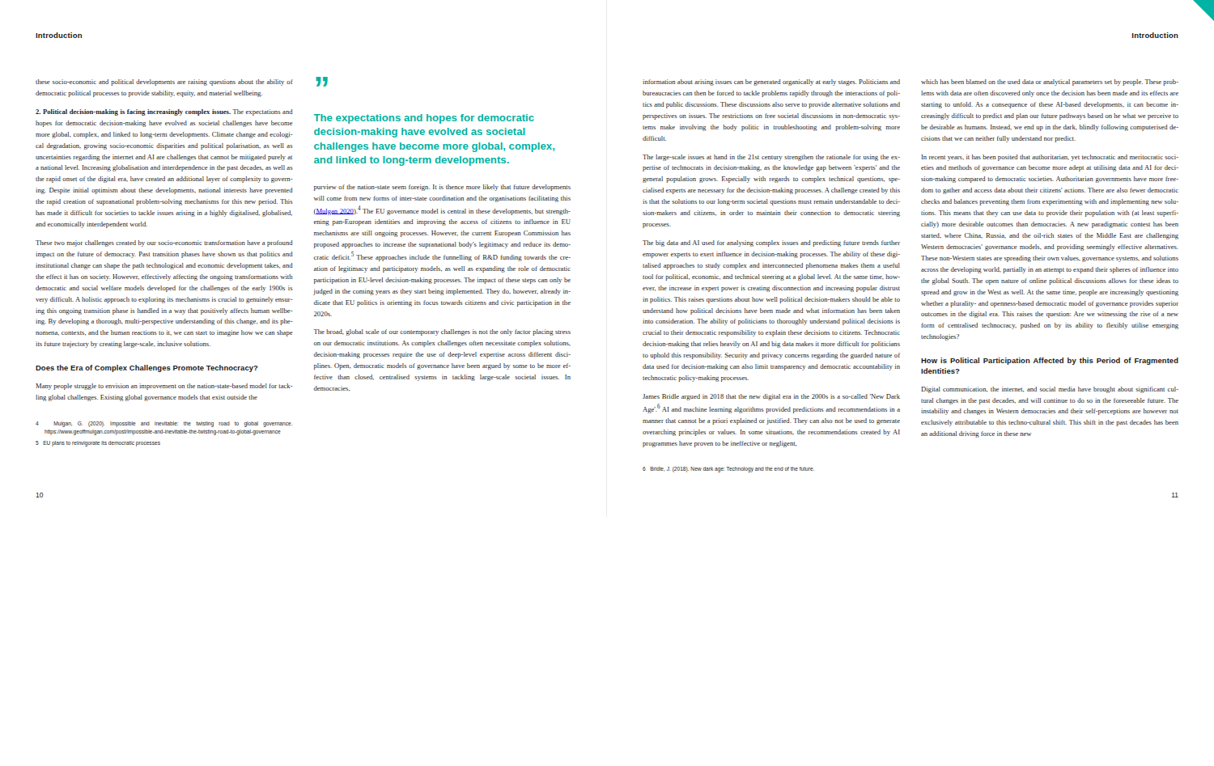Introduction
these socio-economic and political developments are raising questions about the ability of democratic political processes to provide stability, equity, and material wellbeing.
2. Political decision-making is facing increasingly complex issues. The expectations and hopes for democratic decision-making have evolved as societal challenges have become more global, complex, and linked to long-term developments. Climate change and ecological degradation, growing socio-economic disparities and political polarisation, as well as uncertainties regarding the internet and AI are challenges that cannot be mitigated purely at a national level. Increasing globalisation and interdependence in the past decades, as well as the rapid onset of the digital era, have created an additional layer of complexity to governing. Despite initial optimism about these developments, national interests have prevented the rapid creation of supranational problem-solving mechanisms for this new period. This has made it difficult for societies to tackle issues arising in a highly digitalised, globalised, and economically interdependent world.
These two major challenges created by our socio-economic transformation have a profound impact on the future of democracy. Past transition phases have shown us that politics and institutional change can shape the path technological and economic development takes, and the effect it has on society. However, effectively affecting the ongoing transformations with democratic and social welfare models developed for the challenges of the early 1900s is very difficult. A holistic approach to exploring its mechanisms is crucial to genuinely ensuring this ongoing transition phase is handled in a way that positively affects human wellbeing. By developing a thorough, multi-perspective understanding of this change, and its phenomena, contexts, and the human reactions to it, we can start to imagine how we can shape its future trajectory by creating large-scale, inclusive solutions.
Does the Era of Complex Challenges Promote Technocracy?
Many people struggle to envision an improvement on the nation-state-based model for tackling global challenges. Existing global governance models that exist outside the
4 Mulgan, G. (2020). Impossible and inevitable: the twisting road to global governance. https://www.geoffmulgan.com/post/impossible-and-inevitable-the-twisting-road-to-global-governance
5 EU plans to reinvigorate its democratic processes
”
The expectations and hopes for democratic decision-making have evolved as societal challenges have become more global, complex, and linked to long-term developments.
purview of the nation-state seem foreign. It is thence more likely that future developments will come from new forms of inter-state coordination and the organisations facilitating this (Mulgan 2020).4 The EU governance model is central in these developments, but strengthening pan-European identities and improving the access of citizens to influence in EU mechanisms are still ongoing processes. However, the current European Commission has proposed approaches to increase the supranational body's legitimacy and reduce its democratic deficit.5 These approaches include the funnelling of R&D funding towards the creation of legitimacy and participatory models, as well as expanding the role of democratic participation in EU-level decision-making processes. The impact of these steps can only be judged in the coming years as they start being implemented. They do, however, already indicate that EU politics is orienting its focus towards citizens and civic participation in the 2020s.
The broad, global scale of our contemporary challenges is not the only factor placing stress on our democratic institutions. As complex challenges often necessitate complex solutions, decision-making processes require the use of deep-level expertise across different disciplines. Open, democratic models of governance have been argued by some to be more effective than closed, centralised systems in tackling large-scale societal issues. In democracies,
10
Introduction
information about arising issues can be generated organically at early stages. Politicians and bureaucracies can then be forced to tackle problems rapidly through the interactions of politics and public discussions. These discussions also serve to provide alternative solutions and perspectives on issues. The restrictions on free societal discussions in non-democratic systems make involving the body politic in troubleshooting and problem-solving more difficult.
The large-scale issues at hand in the 21st century strengthen the rationale for using the expertise of technocrats in decision-making, as the knowledge gap between 'experts' and the general population grows. Especially with regards to complex technical questions, specialised experts are necessary for the decision-making processes. A challenge created by this is that the solutions to our long-term societal questions must remain understandable to decision-makers and citizens, in order to maintain their connection to democratic steering processes.
The big data and AI used for analysing complex issues and predicting future trends further empower experts to exert influence in decision-making processes. The ability of these digitalised approaches to study complex and interconnected phenomena makes them a useful tool for political, economic, and technical steering at a global level. At the same time, however, the increase in expert power is creating disconnection and increasing popular distrust in politics. This raises questions about how well political decision-makers should be able to understand how political decisions have been made and what information has been taken into consideration. The ability of politicians to thoroughly understand political decisions is crucial to their democratic responsibility to explain these decisions to citizens. Technocratic decision-making that relies heavily on AI and big data makes it more difficult for politicians to uphold this responsibility. Security and privacy concerns regarding the guarded nature of data used for decision-making can also limit transparency and democratic accountability in technocratic policy-making processes.
James Bridle argued in 2018 that the new digital era in the 2000s is a so-called 'New Dark Age'.6 AI and machine learning algorithms provided predictions and recommendations in a manner that cannot be a priori explained or justified. They can also not be used to generate overarching principles or values. In some situations, the recommendations created by AI programmes have proven to be ineffective or negligent,
6 Bridle, J. (2018). New dark age: Technology and the end of the future.
which has been blamed on the used data or analytical parameters set by people. These problems with data are often discovered only once the decision has been made and its effects are starting to unfold. As a consequence of these AI-based developments, it can become increasingly difficult to predict and plan our future pathways based on he what we perceive to be desirable as humans. Instead, we end up in the dark, blindly following computerised decisions that we can neither fully understand nor predict.
In recent years, it has been posited that authoritarian, yet technocratic and meritocratic societies and methods of governance can become more adept at utilising data and AI for decision-making compared to democratic societies. Authoritarian governments have more freedom to gather and access data about their citizens' actions. There are also fewer democratic checks and balances preventing them from experimenting with and implementing new solutions. This means that they can use data to provide their population with (at least superficially) more desirable outcomes than democracies. A new paradigmatic contest has been started, where China, Russia, and the oil-rich states of the Middle East are challenging Western democracies' governance models, and providing seemingly effective alternatives. These non-Western states are spreading their own values, governance systems, and solutions across the developing world, partially in an attempt to expand their spheres of influence into the global South. The open nature of online political discussions allows for these ideas to spread and grow in the West as well. At the same time, people are increasingly questioning whether a plurality- and openness-based democratic model of governance provides superior outcomes in the digital era. This raises the question: Are we witnessing the rise of a new form of centralised technocracy, pushed on by its ability to flexibly utilise emerging technologies?
How is Political Participation Affected by this Period of Fragmented Identities?
Digital communication, the internet, and social media have brought about significant cultural changes in the past decades, and will continue to do so in the foreseeable future. The instability and changes in Western democracies and their self-perceptions are however not exclusively attributable to this techno-cultural shift. This shift in the past decades has been an additional driving force in these new
11